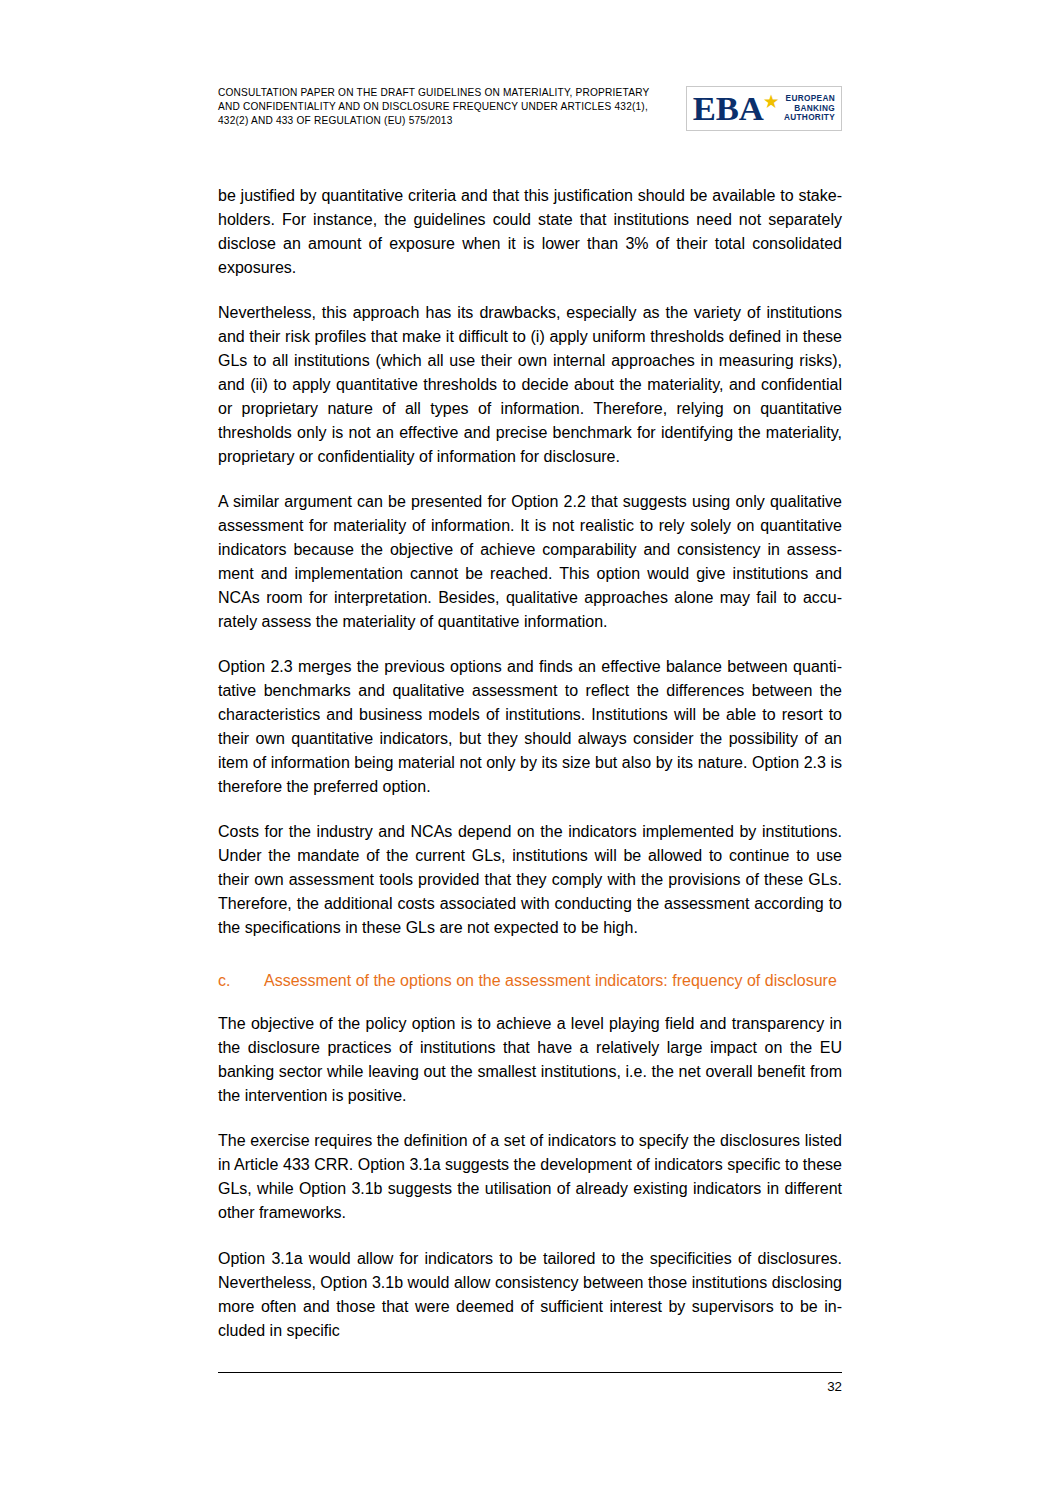Consultation paper on the draft guidelines on materiality, proprietary and confidentiality and on disclosure frequency under Articles 432(1), 432(2) and 433 of Regulation (EU) 575/2013
EBA★ European
Banking
Authority
be justified by quantitative criteria and that this justification should be available to stakeholders. For instance, the guidelines could state that institutions need not separately disclose an amount of exposure when it is lower than 3% of their total consolidated exposures.
Nevertheless, this approach has its drawbacks, especially as the variety of institutions and their risk profiles that make it difficult to (i) apply uniform thresholds defined in these GLs to all institutions (which all use their own internal approaches in measuring risks), and (ii) to apply quantitative thresholds to decide about the materiality, and confidential or proprietary nature of all types of information. Therefore, relying on quantitative thresholds only is not an effective and precise benchmark for identifying the materiality, proprietary or confidentiality of information for disclosure.
A similar argument can be presented for Option 2.2 that suggests using only qualitative assessment for materiality of information. It is not realistic to rely solely on quantitative indicators because the objective of achieve comparability and consistency in assessment and implementation cannot be reached. This option would give institutions and NCAs room for interpretation. Besides, qualitative approaches alone may fail to accurately assess the materiality of quantitative information.
Option 2.3 merges the previous options and finds an effective balance between quantitative benchmarks and qualitative assessment to reflect the differences between the characteristics and business models of institutions. Institutions will be able to resort to their own quantitative indicators, but they should always consider the possibility of an item of information being material not only by its size but also by its nature. Option 2.3 is therefore the preferred option.
Costs for the industry and NCAs depend on the indicators implemented by institutions. Under the mandate of the current GLs, institutions will be allowed to continue to use their own assessment tools provided that they comply with the provisions of these GLs. Therefore, the additional costs associated with conducting the assessment according to the specifications in these GLs are not expected to be high.
c. Assessment of the options on the assessment indicators: frequency of disclosure
The objective of the policy option is to achieve a level playing field and transparency in the disclosure practices of institutions that have a relatively large impact on the EU banking sector while leaving out the smallest institutions, i.e. the net overall benefit from the intervention is positive.
The exercise requires the definition of a set of indicators to specify the disclosures listed in Article 433 CRR. Option 3.1a suggests the development of indicators specific to these GLs, while Option 3.1b suggests the utilisation of already existing indicators in different other frameworks.
Option 3.1a would allow for indicators to be tailored to the specificities of disclosures. Nevertheless, Option 3.1b would allow consistency between those institutions disclosing more often and those that were deemed of sufficient interest by supervisors to be included in specific
32